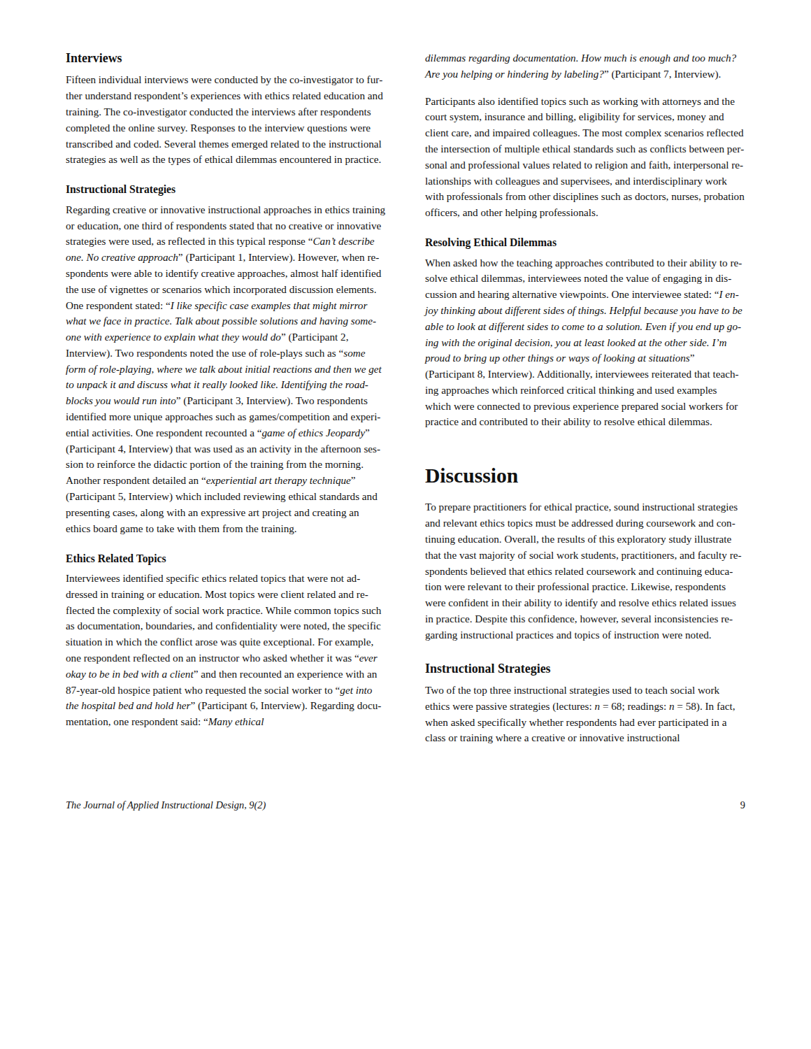Interviews
Fifteen individual interviews were conducted by the co-investigator to further understand respondent’s experiences with ethics related education and training. The co-investigator conducted the interviews after respondents completed the online survey. Responses to the interview questions were transcribed and coded. Several themes emerged related to the instructional strategies as well as the types of ethical dilemmas encountered in practice.
Instructional Strategies
Regarding creative or innovative instructional approaches in ethics training or education, one third of respondents stated that no creative or innovative strategies were used, as reflected in this typical response “Can’t describe one. No creative approach” (Participant 1, Interview). However, when respondents were able to identify creative approaches, almost half identified the use of vignettes or scenarios which incorporated discussion elements. One respondent stated: “I like specific case examples that might mirror what we face in practice. Talk about possible solutions and having someone with experience to explain what they would do” (Participant 2, Interview). Two respondents noted the use of role-plays such as “some form of role-playing, where we talk about initial reactions and then we get to unpack it and discuss what it really looked like. Identifying the roadblocks you would run into” (Participant 3, Interview). Two respondents identified more unique approaches such as games/competition and experiential activities. One respondent recounted a “game of ethics Jeopardy” (Participant 4, Interview) that was used as an activity in the afternoon session to reinforce the didactic portion of the training from the morning. Another respondent detailed an “experiential art therapy technique” (Participant 5, Interview) which included reviewing ethical standards and presenting cases, along with an expressive art project and creating an ethics board game to take with them from the training.
Ethics Related Topics
Interviewees identified specific ethics related topics that were not addressed in training or education. Most topics were client related and reflected the complexity of social work practice. While common topics such as documentation, boundaries, and confidentiality were noted, the specific situation in which the conflict arose was quite exceptional. For example, one respondent reflected on an instructor who asked whether it was “ever okay to be in bed with a client” and then recounted an experience with an 87-year-old hospice patient who requested the social worker to “get into the hospital bed and hold her” (Participant 6, Interview). Regarding documentation, one respondent said: “Many ethical
dilemmas regarding documentation. How much is enough and too much? Are you helping or hindering by labeling?” (Participant 7, Interview).
Participants also identified topics such as working with attorneys and the court system, insurance and billing, eligibility for services, money and client care, and impaired colleagues. The most complex scenarios reflected the intersection of multiple ethical standards such as conflicts between personal and professional values related to religion and faith, interpersonal relationships with colleagues and supervisees, and interdisciplinary work with professionals from other disciplines such as doctors, nurses, probation officers, and other helping professionals.
Resolving Ethical Dilemmas
When asked how the teaching approaches contributed to their ability to resolve ethical dilemmas, interviewees noted the value of engaging in discussion and hearing alternative viewpoints. One interviewee stated: “I enjoy thinking about different sides of things. Helpful because you have to be able to look at different sides to come to a solution. Even if you end up going with the original decision, you at least looked at the other side. I’m proud to bring up other things or ways of looking at situations” (Participant 8, Interview). Additionally, interviewees reiterated that teaching approaches which reinforced critical thinking and used examples which were connected to previous experience prepared social workers for practice and contributed to their ability to resolve ethical dilemmas.
Discussion
To prepare practitioners for ethical practice, sound instructional strategies and relevant ethics topics must be addressed during coursework and continuing education. Overall, the results of this exploratory study illustrate that the vast majority of social work students, practitioners, and faculty respondents believed that ethics related coursework and continuing education were relevant to their professional practice. Likewise, respondents were confident in their ability to identify and resolve ethics related issues in practice. Despite this confidence, however, several inconsistencies regarding instructional practices and topics of instruction were noted.
Instructional Strategies
Two of the top three instructional strategies used to teach social work ethics were passive strategies (lectures: n = 68; readings: n = 58). In fact, when asked specifically whether respondents had ever participated in a class or training where a creative or innovative instructional
The Journal of Applied Instructional Design, 9(2)
9